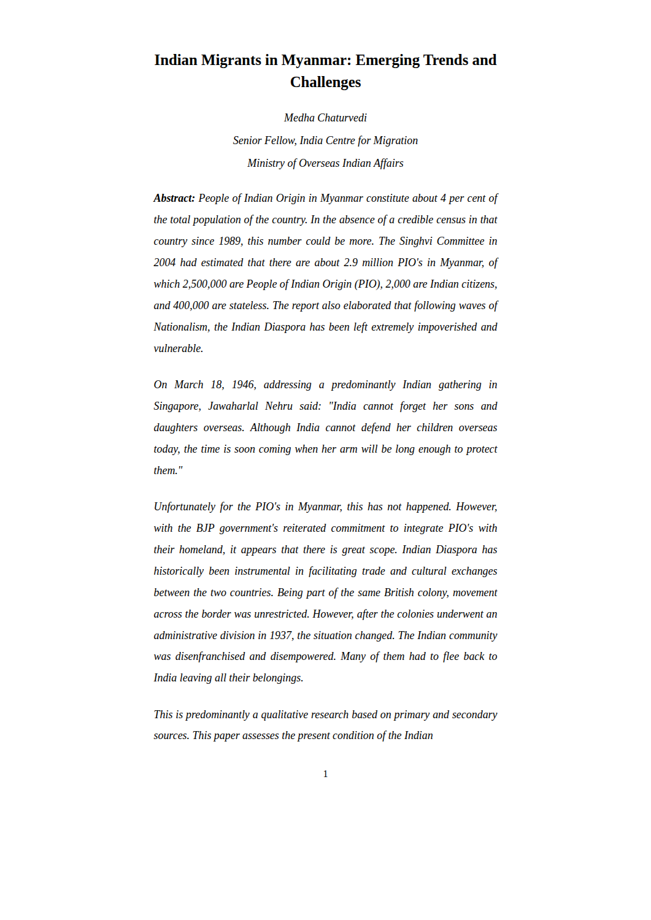Indian Migrants in Myanmar: Emerging Trends and Challenges
Medha Chaturvedi
Senior Fellow, India Centre for Migration
Ministry of Overseas Indian Affairs
Abstract: People of Indian Origin in Myanmar constitute about 4 per cent of the total population of the country. In the absence of a credible census in that country since 1989, this number could be more. The Singhvi Committee in 2004 had estimated that there are about 2.9 million PIO's in Myanmar, of which 2,500,000 are People of Indian Origin (PIO), 2,000 are Indian citizens, and 400,000 are stateless. The report also elaborated that following waves of Nationalism, the Indian Diaspora has been left extremely impoverished and vulnerable.
On March 18, 1946, addressing a predominantly Indian gathering in Singapore, Jawaharlal Nehru said: "India cannot forget her sons and daughters overseas. Although India cannot defend her children overseas today, the time is soon coming when her arm will be long enough to protect them."
Unfortunately for the PIO's in Myanmar, this has not happened. However, with the BJP government's reiterated commitment to integrate PIO's with their homeland, it appears that there is great scope. Indian Diaspora has historically been instrumental in facilitating trade and cultural exchanges between the two countries. Being part of the same British colony, movement across the border was unrestricted. However, after the colonies underwent an administrative division in 1937, the situation changed. The Indian community was disenfranchised and disempowered. Many of them had to flee back to India leaving all their belongings.
This is predominantly a qualitative research based on primary and secondary sources. This paper assesses the present condition of the Indian
1